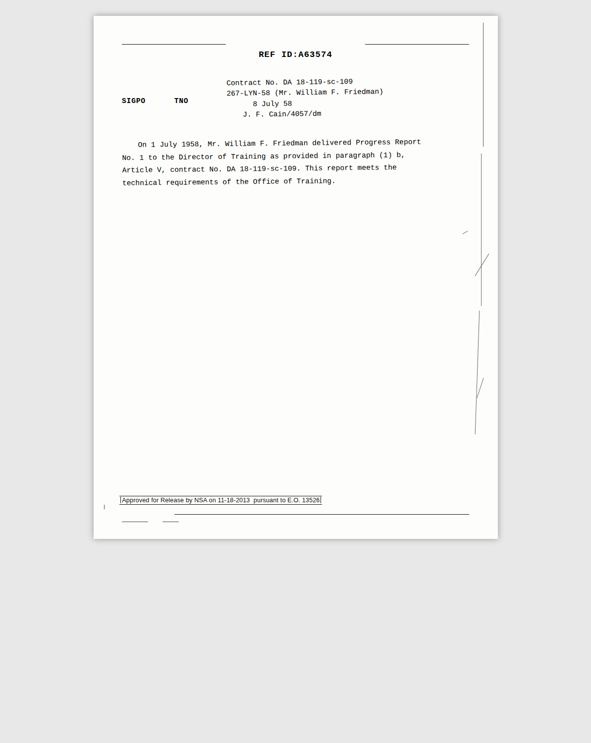REF ID:A63574
SIGPO
TNO
Contract No. DA 18-119-sc-109
267-LYN-58 (Mr. William F. Friedman)
8 July 58
J. F. Cain/4057/dm
On 1 July 1958, Mr. William F. Friedman delivered Progress Report No. 1 to the Director of Training as provided in paragraph (1) b, Article V, contract No. DA 18-119-sc-109. This report meets the technical requirements of the Office of Training.
Approved for Release by NSA on 11-18-2013 pursuant to E.O. 13526